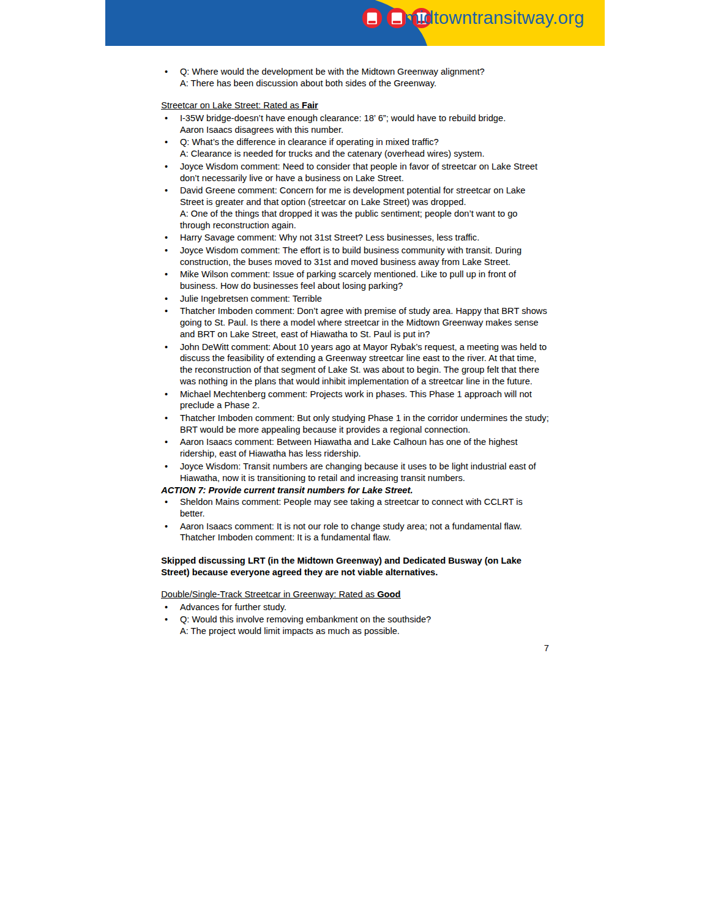midtowntransitway.org
Q: Where would the development be with the Midtown Greenway alignment?
A: There has been discussion about both sides of the Greenway.
Streetcar on Lake Street: Rated as Fair
I-35W bridge-doesn’t have enough clearance: 18’ 6”; would have to rebuild bridge.
Aaron Isaacs disagrees with this number.
Q: What’s the difference in clearance if operating in mixed traffic?
A: Clearance is needed for trucks and the catenary (overhead wires) system.
Joyce Wisdom comment: Need to consider that people in favor of streetcar on Lake Street don’t necessarily live or have a business on Lake Street.
David Greene comment: Concern for me is development potential for streetcar on Lake Street is greater and that option (streetcar on Lake Street) was dropped.
A: One of the things that dropped it was the public sentiment; people don’t want to go through reconstruction again.
Harry Savage comment: Why not 31st Street? Less businesses, less traffic.
Joyce Wisdom comment: The effort is to build business community with transit. During construction, the buses moved to 31st and moved business away from Lake Street.
Mike Wilson comment: Issue of parking scarcely mentioned. Like to pull up in front of business. How do businesses feel about losing parking?
Julie Ingebretsen comment: Terrible
Thatcher Imboden comment: Don’t agree with premise of study area. Happy that BRT shows going to St. Paul. Is there a model where streetcar in the Midtown Greenway makes sense and BRT on Lake Street, east of Hiawatha to St. Paul is put in?
John DeWitt comment: About 10 years ago at Mayor Rybak’s request, a meeting was held to discuss the feasibility of extending a Greenway streetcar line east to the river. At that time, the reconstruction of that segment of Lake St. was about to begin. The group felt that there was nothing in the plans that would inhibit implementation of a streetcar line in the future.
Michael Mechtenberg comment: Projects work in phases. This Phase 1 approach will not preclude a Phase 2.
Thatcher Imboden comment: But only studying Phase 1 in the corridor undermines the study; BRT would be more appealing because it provides a regional connection.
Aaron Isaacs comment: Between Hiawatha and Lake Calhoun has one of the highest ridership, east of Hiawatha has less ridership.
Joyce Wisdom: Transit numbers are changing because it uses to be light industrial east of Hiawatha, now it is transitioning to retail and increasing transit numbers.
ACTION 7: Provide current transit numbers for Lake Street.
Sheldon Mains comment: People may see taking a streetcar to connect with CCLRT is better.
Aaron Isaacs comment: It is not our role to change study area; not a fundamental flaw.
Thatcher Imboden comment: It is a fundamental flaw.
Skipped discussing LRT (in the Midtown Greenway) and Dedicated Busway (on Lake Street) because everyone agreed they are not viable alternatives.
Double/Single-Track Streetcar in Greenway: Rated as Good
Advances for further study.
Q: Would this involve removing embankment on the southside?
A: The project would limit impacts as much as possible.
7